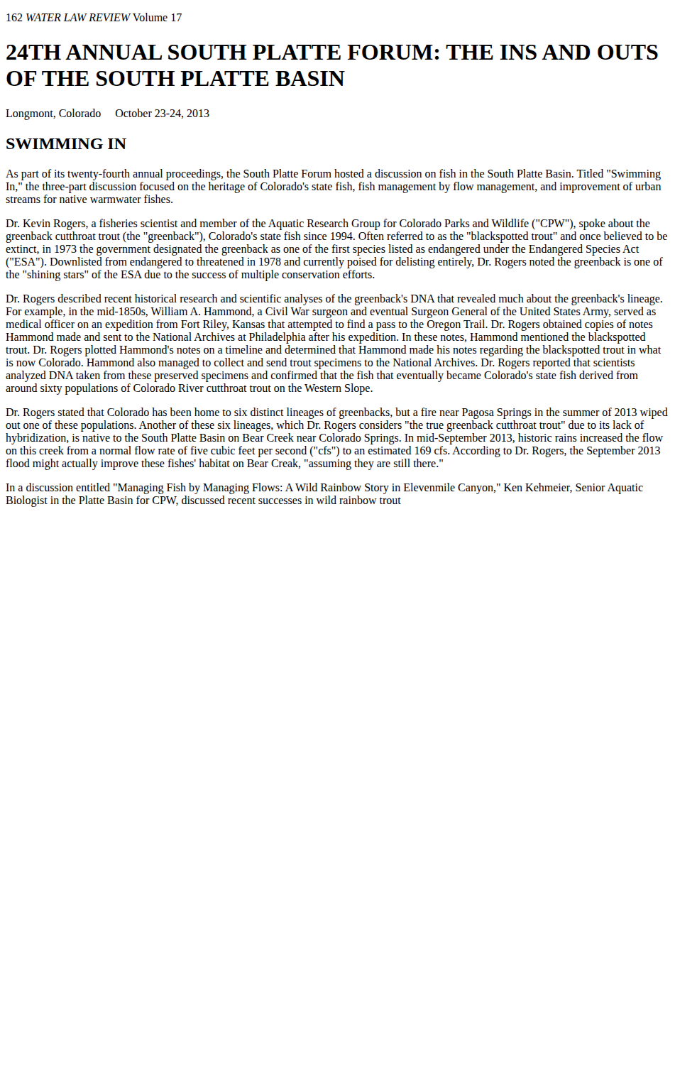162 WATER LAW REVIEW Volume 17
24TH ANNUAL SOUTH PLATTE FORUM: THE INS AND OUTS OF THE SOUTH PLATTE BASIN
Longmont, Colorado October 23-24, 2013
SWIMMING IN
As part of its twenty-fourth annual proceedings, the South Platte Forum hosted a discussion on fish in the South Platte Basin. Titled "Swimming In," the three-part discussion focused on the heritage of Colorado's state fish, fish management by flow management, and improvement of urban streams for native warmwater fishes.
Dr. Kevin Rogers, a fisheries scientist and member of the Aquatic Research Group for Colorado Parks and Wildlife ("CPW"), spoke about the greenback cutthroat trout (the "greenback"), Colorado's state fish since 1994. Often referred to as the "blackspotted trout" and once believed to be extinct, in 1973 the government designated the greenback as one of the first species listed as endangered under the Endangered Species Act ("ESA"). Downlisted from endangered to threatened in 1978 and currently poised for delisting entirely, Dr. Rogers noted the greenback is one of the "shining stars" of the ESA due to the success of multiple conservation efforts.
Dr. Rogers described recent historical research and scientific analyses of the greenback's DNA that revealed much about the greenback's lineage. For example, in the mid-1850s, William A. Hammond, a Civil War surgeon and eventual Surgeon General of the United States Army, served as medical officer on an expedition from Fort Riley, Kansas that attempted to find a pass to the Oregon Trail. Dr. Rogers obtained copies of notes Hammond made and sent to the National Archives at Philadelphia after his expedition. In these notes, Hammond mentioned the blackspotted trout. Dr. Rogers plotted Hammond's notes on a timeline and determined that Hammond made his notes regarding the blackspotted trout in what is now Colorado. Hammond also managed to collect and send trout specimens to the National Archives. Dr. Rogers reported that scientists analyzed DNA taken from these preserved specimens and confirmed that the fish that eventually became Colorado's state fish derived from around sixty populations of Colorado River cutthroat trout on the Western Slope.
Dr. Rogers stated that Colorado has been home to six distinct lineages of greenbacks, but a fire near Pagosa Springs in the summer of 2013 wiped out one of these populations. Another of these six lineages, which Dr. Rogers considers "the true greenback cutthroat trout" due to its lack of hybridization, is native to the South Platte Basin on Bear Creek near Colorado Springs. In mid-September 2013, historic rains increased the flow on this creek from a normal flow rate of five cubic feet per second ("cfs") to an estimated 169 cfs. According to Dr. Rogers, the September 2013 flood might actually improve these fishes' habitat on Bear Creak, "assuming they are still there."
In a discussion entitled "Managing Fish by Managing Flows: A Wild Rainbow Story in Elevenmile Canyon," Ken Kehmeier, Senior Aquatic Biologist in the Platte Basin for CPW, discussed recent successes in wild rainbow trout